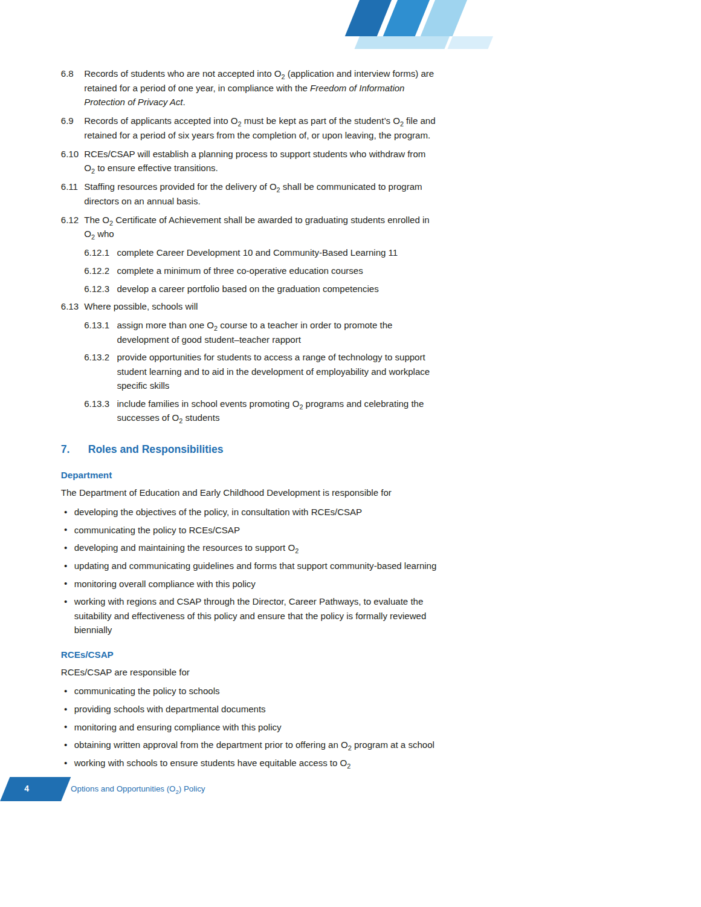6.8
Records of students who are not accepted into O2 (application and interview forms) are retained for a period of one year, in compliance with the Freedom of Information Protection of Privacy Act.
6.9
Records of applicants accepted into O2 must be kept as part of the student’s O2 file and retained for a period of six years from the completion of, or upon leaving, the program.
6.10
RCEs/CSAP will establish a planning process to support students who withdraw from O2 to ensure effective transitions.
6.11
Staffing resources provided for the delivery of O2 shall be communicated to program directors on an annual basis.
6.12
The O2 Certificate of Achievement shall be awarded to graduating students enrolled in O2 who
6.12.1
complete Career Development 10 and Community-Based Learning 11
6.12.2
complete a minimum of three co-operative education courses
6.12.3
develop a career portfolio based on the graduation competencies
6.13
Where possible, schools will
6.13.1
assign more than one O2 course to a teacher in order to promote the development of good student–teacher rapport
6.13.2
provide opportunities for students to access a range of technology to support student learning and to aid in the development of employability and workplace specific skills
6.13.3
include families in school events promoting O2 programs and celebrating the successes of O2 students
7. Roles and Responsibilities
Department
The Department of Education and Early Childhood Development is responsible for
developing the objectives of the policy, in consultation with RCEs/CSAP
communicating the policy to RCEs/CSAP
developing and maintaining the resources to support O2
updating and communicating guidelines and forms that support community-based learning
monitoring overall compliance with this policy
working with regions and CSAP through the Director, Career Pathways, to evaluate the suitability and effectiveness of this policy and ensure that the policy is formally reviewed biennially
RCEs/CSAP
RCEs/CSAP are responsible for
communicating the policy to schools
providing schools with departmental documents
monitoring and ensuring compliance with this policy
obtaining written approval from the department prior to offering an O2 program at a school
working with schools to ensure students have equitable access to O2
4
Options and Opportunities (O2) Policy